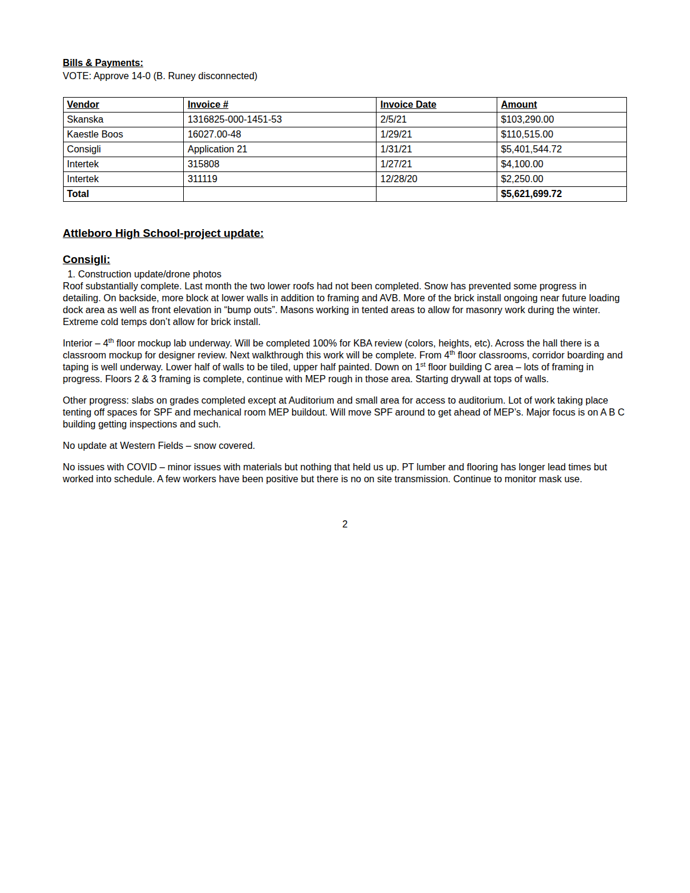Bills & Payments:
VOTE: Approve 14-0 (B. Runey disconnected)
| Vendor | Invoice # | Invoice Date | Amount |
| --- | --- | --- | --- |
| Skanska | 1316825-000-1451-53 | 2/5/21 | $103,290.00 |
| Kaestle Boos | 16027.00-48 | 1/29/21 | $110,515.00 |
| Consigli | Application 21 | 1/31/21 | $5,401,544.72 |
| Intertek | 315808 | 1/27/21 | $4,100.00 |
| Intertek | 311119 | 12/28/20 | $2,250.00 |
| Total | | | $5,621,699.72 |
Attleboro High School-project update:
Consigli:
Construction update/drone photos
Roof substantially complete. Last month the two lower roofs had not been completed. Snow has prevented some progress in detailing. On backside, more block at lower walls in addition to framing and AVB. More of the brick install ongoing near future loading dock area as well as front elevation in “bump outs”. Masons working in tented areas to allow for masonry work during the winter. Extreme cold temps don’t allow for brick install.
Interior – 4th floor mockup lab underway. Will be completed 100% for KBA review (colors, heights, etc). Across the hall there is a classroom mockup for designer review. Next walkthrough this work will be complete. From 4th floor classrooms, corridor boarding and taping is well underway. Lower half of walls to be tiled, upper half painted. Down on 1st floor building C area – lots of framing in progress. Floors 2 & 3 framing is complete, continue with MEP rough in those area. Starting drywall at tops of walls.
Other progress: slabs on grades completed except at Auditorium and small area for access to auditorium. Lot of work taking place tenting off spaces for SPF and mechanical room MEP buildout. Will move SPF around to get ahead of MEP’s. Major focus is on A B C building getting inspections and such.
No update at Western Fields – snow covered.
No issues with COVID – minor issues with materials but nothing that held us up. PT lumber and flooring has longer lead times but worked into schedule. A few workers have been positive but there is no on site transmission. Continue to monitor mask use.
2